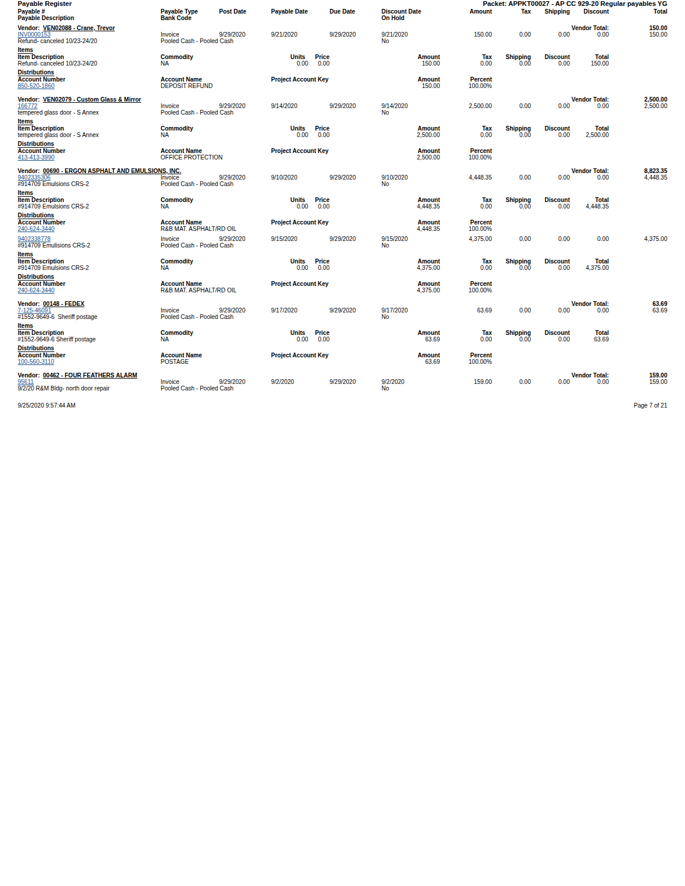Payable Register
Packet: APPKT00027 - AP CC 929-20 Regular payables YG
| Payable # | Payable Type | Post Date | Payable Date | Due Date | Discount Date | Amount | Tax | Shipping | Discount | Total |
| Payable Description | Bank Code | | | On Hold | | | | | |
| Vendor: VEN02088 - Crane, Trevor | Vendor Total: | 150.00 |
| INV0000153 | Invoice | 9/29/2020 | 9/21/2020 | 9/29/2020 | 9/21/2020 | 150.00 | 0.00 | 0.00 | 0.00 | 150.00 |
| Refund- canceled 10/23-24/20 | Pooled Cash - Pooled Cash | | No | |
| Items | |
| Item Description | Commodity | Units Price | | Amount | Tax | Shipping | Discount | Total | |
| Refund- canceled 10/23-24/20 | NA | 0.00 0.00 | | 150.00 | 0.00 | 0.00 | 0.00 | 150.00 | |
| Distributions | |
| Account Number | Account Name | Project Account Key | Amount | Percent | |
| 850-520-1860 | DEPOSIT REFUND | | 150.00 | 100.00% | |
| Vendor: VEN02079 - Custom Glass & Mirror | Vendor Total: | 2,500.00 |
| 166772 | Invoice | 9/29/2020 | 9/14/2020 | 9/29/2020 | 9/14/2020 | 2,500.00 | 0.00 | 0.00 | 0.00 | 2,500.00 |
| tempered glass door - S Annex | Pooled Cash - Pooled Cash | | No | |
| Items | |
| Item Description | Commodity | Units Price | | Amount | Tax | Shipping | Discount | Total | |
| tempered glass door - S Annex | NA | 0.00 0.00 | | 2,500.00 | 0.00 | 0.00 | 0.00 | 2,500.00 | |
| Distributions | |
| Account Number | Account Name | Project Account Key | Amount | Percent | |
| 413-413-3990 | OFFICE PROTECTION | | 2,500.00 | 100.00% | |
| Vendor: 00690 - ERGON ASPHALT AND EMULSIONS, INC. | Vendor Total: | 8,823.35 |
| 9402335306 | Invoice | 9/29/2020 | 9/10/2020 | 9/29/2020 | 9/10/2020 | 4,448.35 | 0.00 | 0.00 | 0.00 | 4,448.35 |
| #914709 Emulsions CRS-2 | Pooled Cash - Pooled Cash | | No | |
| Items | |
| Item Description | Commodity | Units Price | | Amount | Tax | Shipping | Discount | Total | |
| #914709 Emulsions CRS-2 | NA | 0.00 0.00 | | 4,448.35 | 0.00 | 0.00 | 0.00 | 4,448.35 | |
| Distributions | |
| Account Number | Account Name | Project Account Key | Amount | Percent | |
| 240-624-3440 | R&B MAT. ASPHALT/RD OIL | | 4,448.35 | 100.00% | |
| 9402338778 | Invoice | 9/29/2020 | 9/15/2020 | 9/29/2020 | 9/15/2020 | 4,375.00 | 0.00 | 0.00 | 0.00 | 4,375.00 |
| #914709 Emulisions CRS-2 | Pooled Cash - Pooled Cash | | No | |
| Items | |
| Item Description | Commodity | Units Price | | Amount | Tax | Shipping | Discount | Total | |
| #914709 Emulsions CRS-2 | NA | 0.00 0.00 | | 4,375.00 | 0.00 | 0.00 | 0.00 | 4,375.00 | |
| Distributions | |
| Account Number | Account Name | Project Account Key | Amount | Percent | |
| 240-624-3440 | R&B MAT. ASPHALT/RD OIL | | 4,375.00 | 100.00% | |
| Vendor: 00148 - FEDEX | Vendor Total: | 63.69 |
| 7-125-46091 | Invoice | 9/29/2020 | 9/17/2020 | 9/29/2020 | 9/17/2020 | 63.69 | 0.00 | 0.00 | 0.00 | 63.69 |
| #1552-9649-6 Sheriff postage | Pooled Cash - Pooled Cash | | No | |
| Items | |
| Item Description | Commodity | Units Price | | Amount | Tax | Shipping | Discount | Total | |
| #1552-9649-6 Sheriff postage | NA | 0.00 0.00 | | 63.69 | 0.00 | 0.00 | 0.00 | 63.69 | |
| Distributions | |
| Account Number | Account Name | Project Account Key | Amount | Percent | |
| 100-560-3110 | POSTAGE | | 63.69 | 100.00% | |
| Vendor: 00462 - FOUR FEATHERS ALARM | Vendor Total: | 159.00 |
| 95611 | Invoice | 9/29/2020 | 9/2/2020 | 9/29/2020 | 9/2/2020 | 159.00 | 0.00 | 0.00 | 0.00 | 159.00 |
| 9/2/20 R&M Bldg- north door repair | Pooled Cash - Pooled Cash | | No | |
9/25/2020 9:57:44 AM
Page 7 of 21